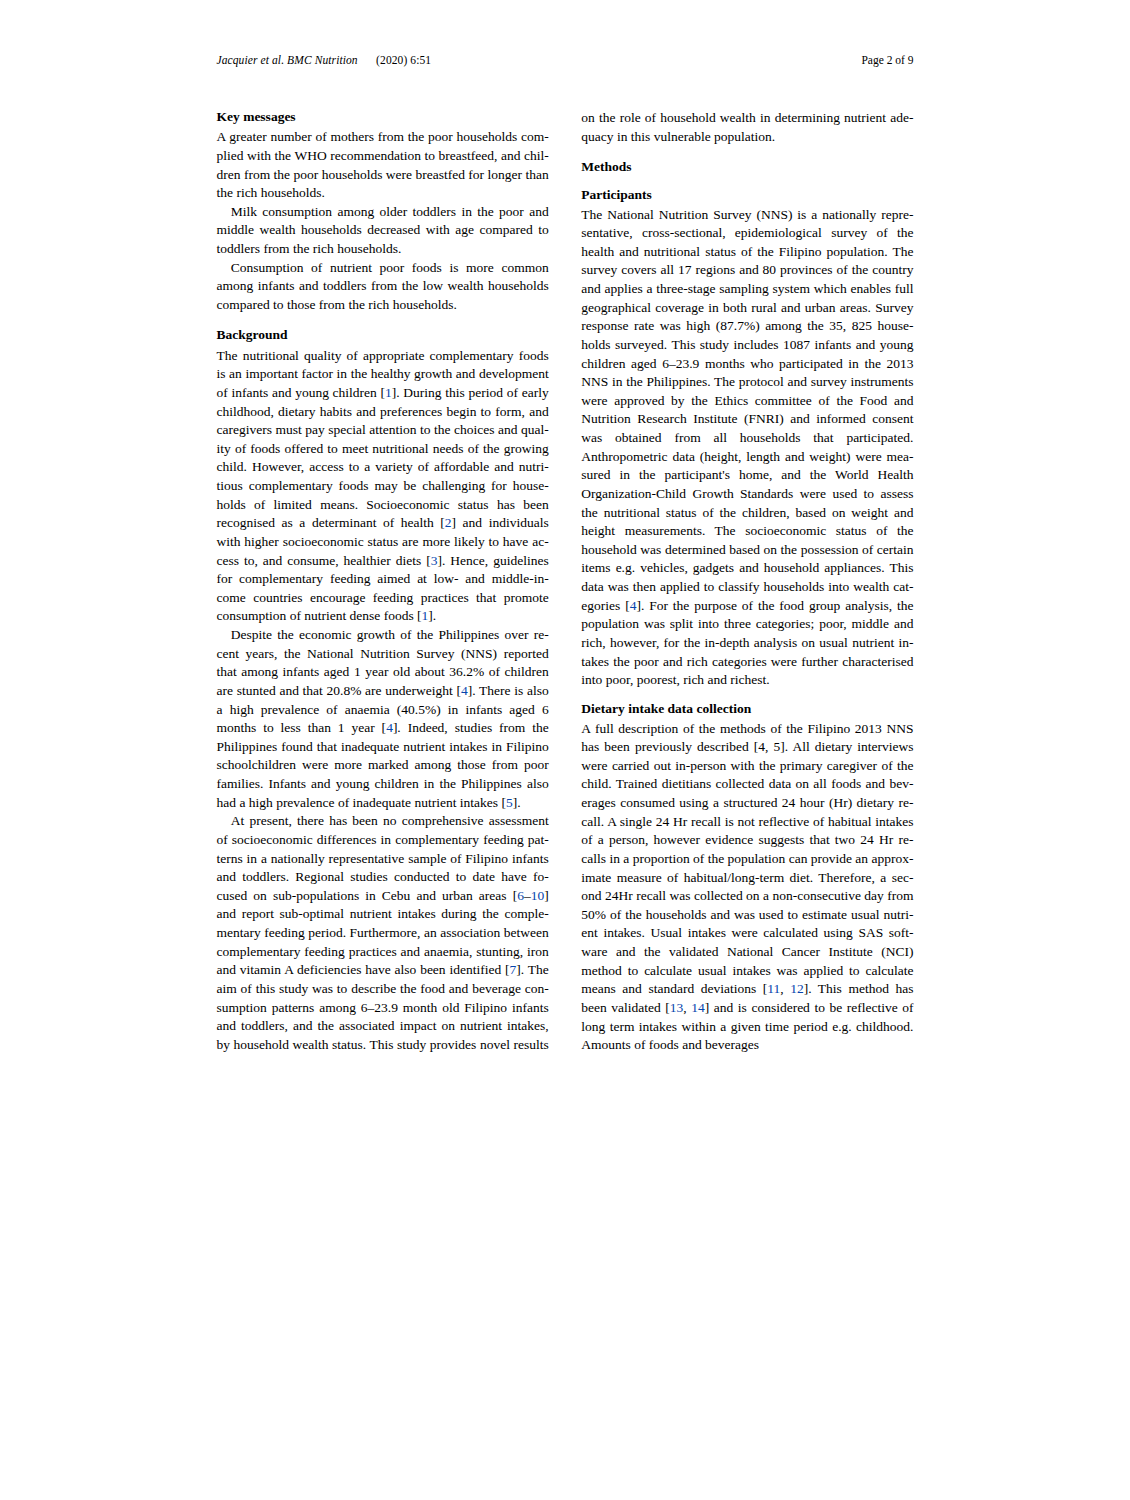Jacquier et al. BMC Nutrition(2020) 6:51
Page 2 of 9
Key messages
A greater number of mothers from the poor households complied with the WHO recommendation to breastfeed, and children from the poor households were breastfed for longer than the rich households.
Milk consumption among older toddlers in the poor and middle wealth households decreased with age compared to toddlers from the rich households.
Consumption of nutrient poor foods is more common among infants and toddlers from the low wealth households compared to those from the rich households.
Background
The nutritional quality of appropriate complementary foods is an important factor in the healthy growth and development of infants and young children [1]. During this period of early childhood, dietary habits and preferences begin to form, and caregivers must pay special attention to the choices and quality of foods offered to meet nutritional needs of the growing child. However, access to a variety of affordable and nutritious complementary foods may be challenging for households of limited means. Socioeconomic status has been recognised as a determinant of health [2] and individuals with higher socioeconomic status are more likely to have access to, and consume, healthier diets [3]. Hence, guidelines for complementary feeding aimed at low- and middle-income countries encourage feeding practices that promote consumption of nutrient dense foods [1].
Despite the economic growth of the Philippines over recent years, the National Nutrition Survey (NNS) reported that among infants aged 1 year old about 36.2% of children are stunted and that 20.8% are underweight [4]. There is also a high prevalence of anaemia (40.5%) in infants aged 6 months to less than 1 year [4]. Indeed, studies from the Philippines found that inadequate nutrient intakes in Filipino schoolchildren were more marked among those from poor families. Infants and young children in the Philippines also had a high prevalence of inadequate nutrient intakes [5].
At present, there has been no comprehensive assessment of socioeconomic differences in complementary feeding patterns in a nationally representative sample of Filipino infants and toddlers. Regional studies conducted to date have focused on sub-populations in Cebu and urban areas [6–10] and report sub-optimal nutrient intakes during the complementary feeding period. Furthermore, an association between complementary feeding practices and anaemia, stunting, iron and vitamin A deficiencies have also been identified [7]. The aim of this study was to describe the food and beverage consumption patterns among 6–23.9 month old Filipino infants and toddlers, and the associated impact on nutrient intakes, by household wealth status. This study provides novel results on the role of household wealth in determining nutrient adequacy in this vulnerable population.
Methods
Participants
The National Nutrition Survey (NNS) is a nationally representative, cross-sectional, epidemiological survey of the health and nutritional status of the Filipino population. The survey covers all 17 regions and 80 provinces of the country and applies a three-stage sampling system which enables full geographical coverage in both rural and urban areas. Survey response rate was high (87.7%) among the 35, 825 households surveyed. This study includes 1087 infants and young children aged 6–23.9 months who participated in the 2013 NNS in the Philippines. The protocol and survey instruments were approved by the Ethics committee of the Food and Nutrition Research Institute (FNRI) and informed consent was obtained from all households that participated. Anthropometric data (height, length and weight) were measured in the participant's home, and the World Health Organization-Child Growth Standards were used to assess the nutritional status of the children, based on weight and height measurements. The socioeconomic status of the household was determined based on the possession of certain items e.g. vehicles, gadgets and household appliances. This data was then applied to classify households into wealth categories [4]. For the purpose of the food group analysis, the population was split into three categories; poor, middle and rich, however, for the in-depth analysis on usual nutrient intakes the poor and rich categories were further characterised into poor, poorest, rich and richest.
Dietary intake data collection
A full description of the methods of the Filipino 2013 NNS has been previously described [4, 5]. All dietary interviews were carried out in-person with the primary caregiver of the child. Trained dietitians collected data on all foods and beverages consumed using a structured 24 hour (Hr) dietary recall. A single 24 Hr recall is not reflective of habitual intakes of a person, however evidence suggests that two 24 Hr recalls in a proportion of the population can provide an approximate measure of habitual/long-term diet. Therefore, a second 24Hr recall was collected on a non-consecutive day from 50% of the households and was used to estimate usual nutrient intakes. Usual intakes were calculated using SAS software and the validated National Cancer Institute (NCI) method to calculate usual intakes was applied to calculate means and standard deviations [11, 12]. This method has been validated [13, 14] and is considered to be reflective of long term intakes within a given time period e.g. childhood. Amounts of foods and beverages